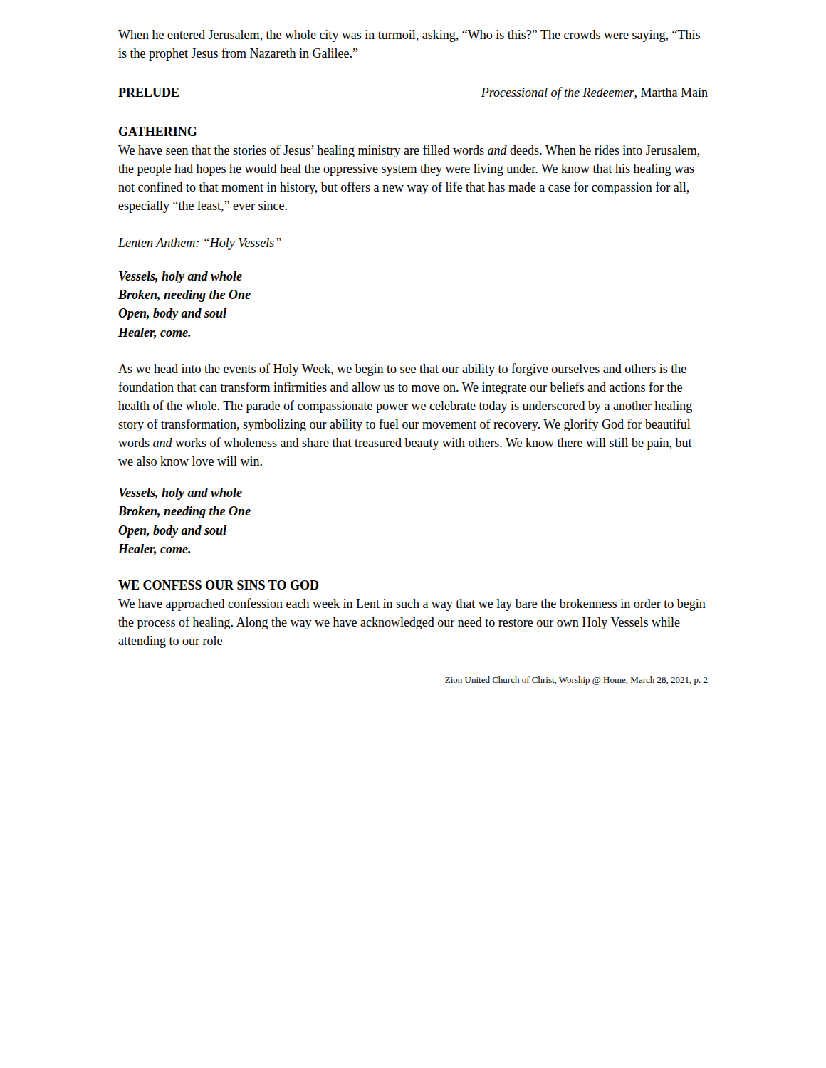When he entered Jerusalem, the whole city was in turmoil, asking, “Who is this?” The crowds were saying, “This is the prophet Jesus from Nazareth in Galilee.”
PRELUDE Processional of the Redeemer, Martha Main
Gathering
We have seen that the stories of Jesus’ healing ministry are filled words and deeds. When he rides into Jerusalem, the people had hopes he would heal the oppressive system they were living under. We know that his healing was not confined to that moment in history, but offers a new way of life that has made a case for compassion for all, especially “the least,” ever since.
Lenten Anthem: “Holy Vessels”
Vessels, holy and whole
Broken, needing the One
Open, body and soul
Healer, come.
As we head into the events of Holy Week, we begin to see that our ability to forgive ourselves and others is the foundation that can transform infirmities and allow us to move on. We integrate our beliefs and actions for the health of the whole. The parade of compassionate power we celebrate today is underscored by a another healing story of transformation, symbolizing our ability to fuel our movement of recovery. We glorify God for beautiful words and works of wholeness and share that treasured beauty with others. We know there will still be pain, but we also know love will win.
Vessels, holy and whole
Broken, needing the One
Open, body and soul
Healer, come.
We Confess Our Sins to God
We have approached confession each week in Lent in such a way that we lay bare the brokenness in order to begin the process of healing. Along the way we have acknowledged our need to restore our own Holy Vessels while attending to our role
Zion United Church of Christ, Worship @ Home, March 28, 2021, p. 2